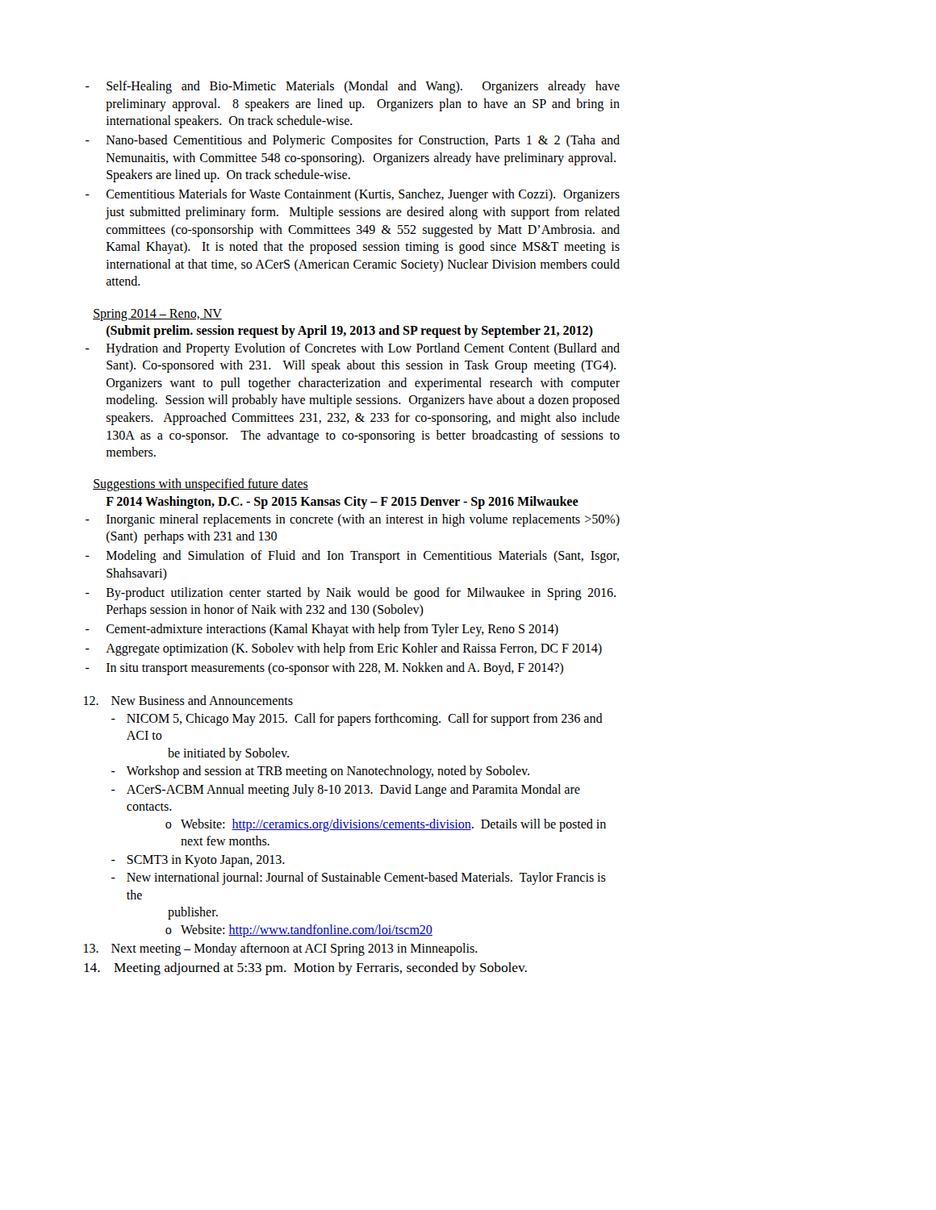Self-Healing and Bio-Mimetic Materials (Mondal and Wang). Organizers already have preliminary approval. 8 speakers are lined up. Organizers plan to have an SP and bring in international speakers. On track schedule-wise.
Nano-based Cementitious and Polymeric Composites for Construction, Parts 1 & 2 (Taha and Nemunaitis, with Committee 548 co-sponsoring). Organizers already have preliminary approval. Speakers are lined up. On track schedule-wise.
Cementitious Materials for Waste Containment (Kurtis, Sanchez, Juenger with Cozzi). Organizers just submitted preliminary form. Multiple sessions are desired along with support from related committees (co-sponsorship with Committees 349 & 552 suggested by Matt D’Ambrosia. and Kamal Khayat). It is noted that the proposed session timing is good since MS&T meeting is international at that time, so ACerS (American Ceramic Society) Nuclear Division members could attend.
Spring 2014 – Reno, NV
(Submit prelim. session request by April 19, 2013 and SP request by September 21, 2012)
Hydration and Property Evolution of Concretes with Low Portland Cement Content (Bullard and Sant). Co-sponsored with 231. Will speak about this session in Task Group meeting (TG4). Organizers want to pull together characterization and experimental research with computer modeling. Session will probably have multiple sessions. Organizers have about a dozen proposed speakers. Approached Committees 231, 232, & 233 for co-sponsoring, and might also include 130A as a co-sponsor. The advantage to co-sponsoring is better broadcasting of sessions to members.
Suggestions with unspecified future dates
F 2014 Washington, D.C. - Sp 2015 Kansas City – F 2015 Denver - Sp 2016 Milwaukee
Inorganic mineral replacements in concrete (with an interest in high volume replacements >50%) (Sant) perhaps with 231 and 130
Modeling and Simulation of Fluid and Ion Transport in Cementitious Materials (Sant, Isgor, Shahsavari)
By-product utilization center started by Naik would be good for Milwaukee in Spring 2016. Perhaps session in honor of Naik with 232 and 130 (Sobolev)
Cement-admixture interactions (Kamal Khayat with help from Tyler Ley, Reno S 2014)
Aggregate optimization (K. Sobolev with help from Eric Kohler and Raissa Ferron, DC F 2014)
In situ transport measurements (co-sponsor with 228, M. Nokken and A. Boyd, F 2014?)
New Business and Announcements
NICOM 5, Chicago May 2015. Call for papers forthcoming. Call for support from 236 and ACI to be initiated by Sobolev.
Workshop and session at TRB meeting on Nanotechnology, noted by Sobolev.
ACerS-ACBM Annual meeting July 8-10 2013. David Lange and Paramita Mondal are contacts.
Website: http://ceramics.org/divisions/cements-division. Details will be posted in next few months.
SCMT3 in Kyoto Japan, 2013.
New international journal: Journal of Sustainable Cement-based Materials. Taylor Francis is the publisher.
Website: http://www.tandfonline.com/loi/tscm20
Next meeting – Monday afternoon at ACI Spring 2013 in Minneapolis.
Meeting adjourned at 5:33 pm. Motion by Ferraris, seconded by Sobolev.